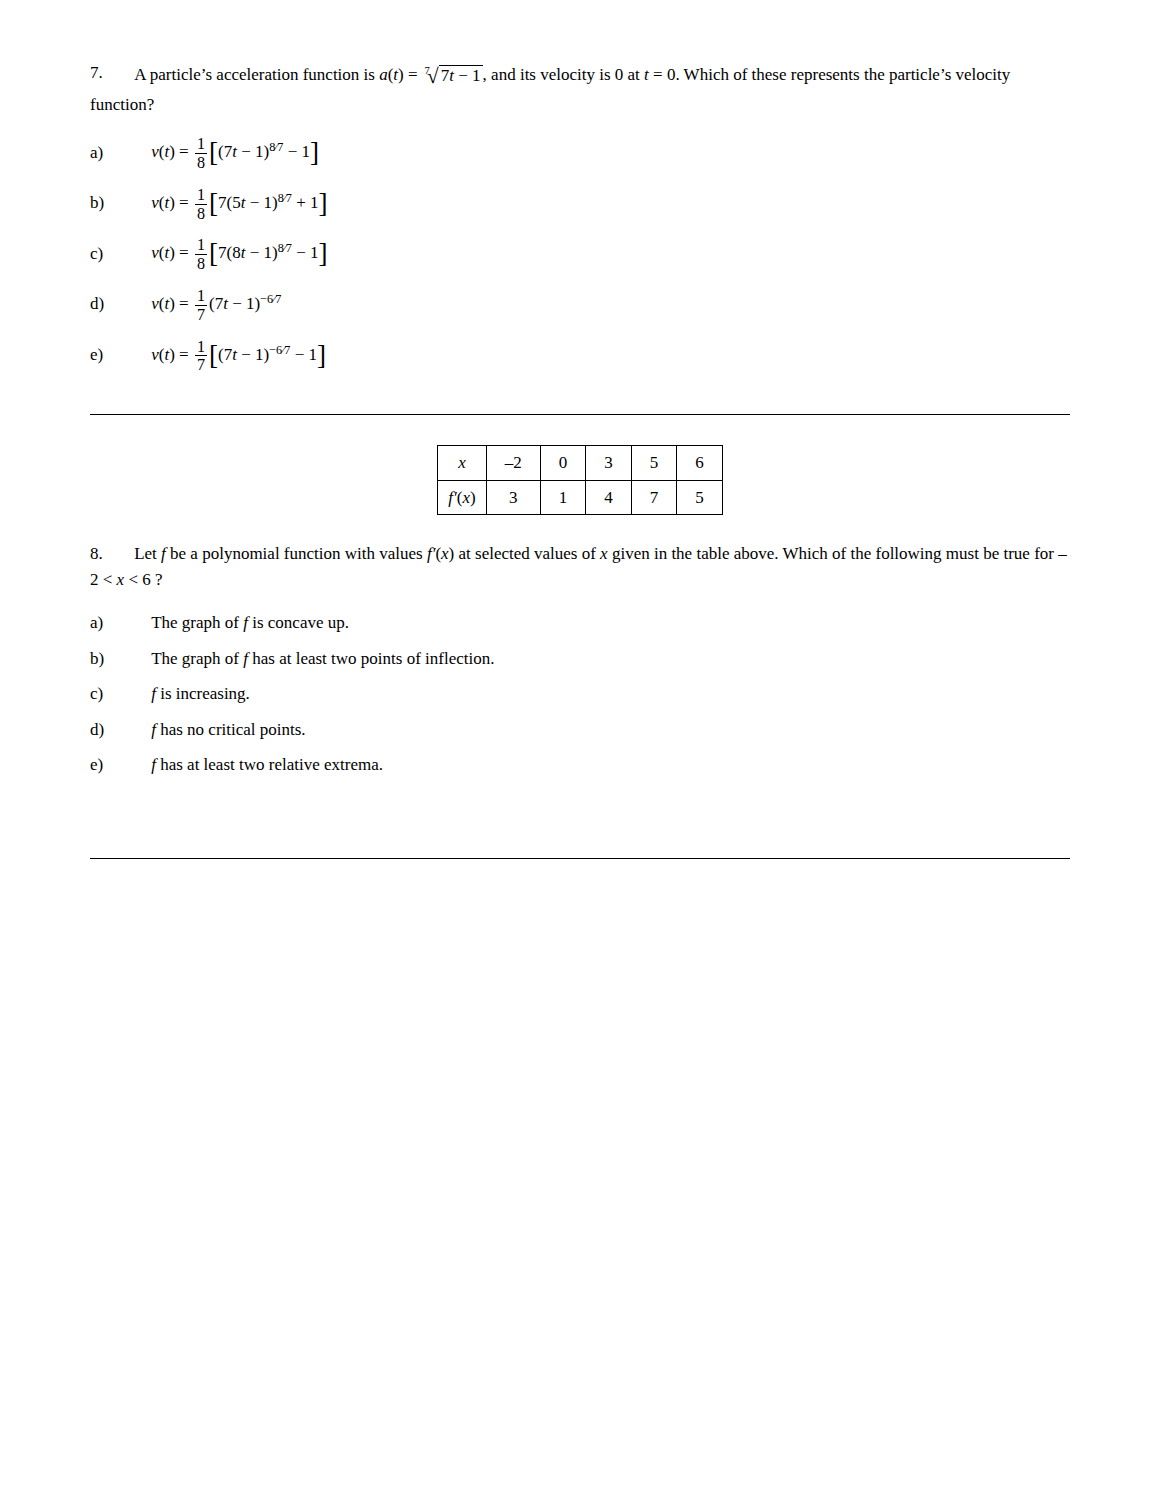7. A particle’s acceleration function is a(t) = 7√7t − 1, and its velocity is 0 at t = 0. Which of these represents the particle’s velocity function?
a) v(t) = 18[(7t − 1)8⁄7 − 1]
b) v(t) = 18[7(5t − 1)8⁄7 + 1]
c) v(t) = 18[7(8t − 1)8⁄7 − 1]
d) v(t) = 17(7t − 1)−6⁄7
e) v(t) = 17[(7t − 1)−6⁄7 − 1]
| x | –2 | 0 | 3 | 5 | 6 |
| f′ ( x ) | 3 | 1 | 4 | 7 | 5 |
8. Let f be a polynomial function with values f′(x) at selected values of x given in the table above. Which of the following must be true for –2 < x < 6 ?
a) The graph of f is concave up.
b) The graph of f has at least two points of inflection.
c) f is increasing.
d) f has no critical points.
e) f has at least two relative extrema.